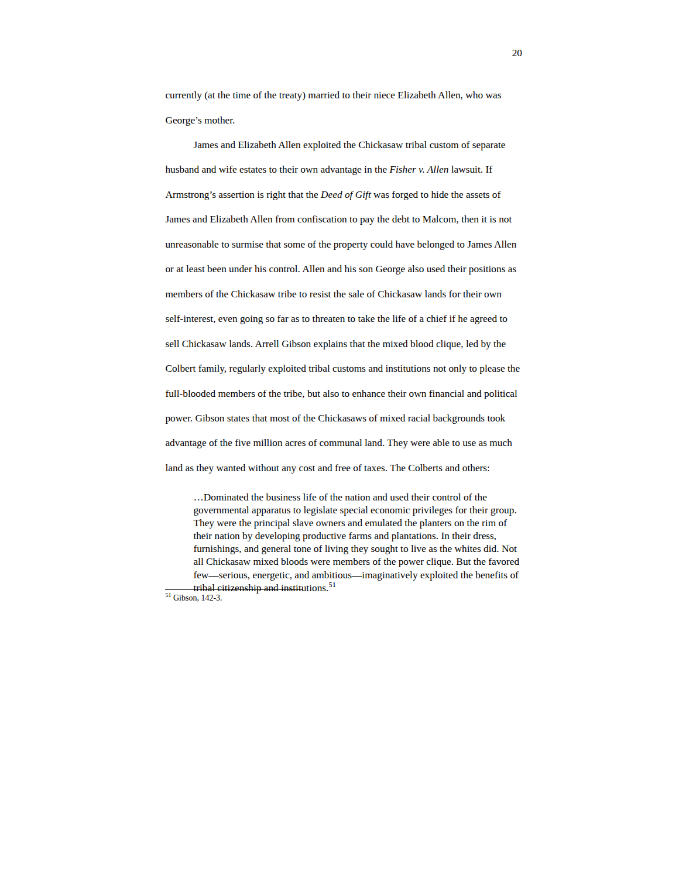20
currently (at the time of the treaty) married to their niece Elizabeth Allen, who was George’s mother.
James and Elizabeth Allen exploited the Chickasaw tribal custom of separate husband and wife estates to their own advantage in the Fisher v. Allen lawsuit. If Armstrong’s assertion is right that the Deed of Gift was forged to hide the assets of James and Elizabeth Allen from confiscation to pay the debt to Malcom, then it is not unreasonable to surmise that some of the property could have belonged to James Allen or at least been under his control. Allen and his son George also used their positions as members of the Chickasaw tribe to resist the sale of Chickasaw lands for their own self-interest, even going so far as to threaten to take the life of a chief if he agreed to sell Chickasaw lands. Arrell Gibson explains that the mixed blood clique, led by the Colbert family, regularly exploited tribal customs and institutions not only to please the full-blooded members of the tribe, but also to enhance their own financial and political power. Gibson states that most of the Chickasaws of mixed racial backgrounds took advantage of the five million acres of communal land. They were able to use as much land as they wanted without any cost and free of taxes. The Colberts and others:
…Dominated the business life of the nation and used their control of the governmental apparatus to legislate special economic privileges for their group. They were the principal slave owners and emulated the planters on the rim of their nation by developing productive farms and plantations. In their dress, furnishings, and general tone of living they sought to live as the whites did. Not all Chickasaw mixed bloods were members of the power clique. But the favored few—serious, energetic, and ambitious—imaginatively exploited the benefits of tribal citizenship and institutions.51
51 Gibson, 142-3.